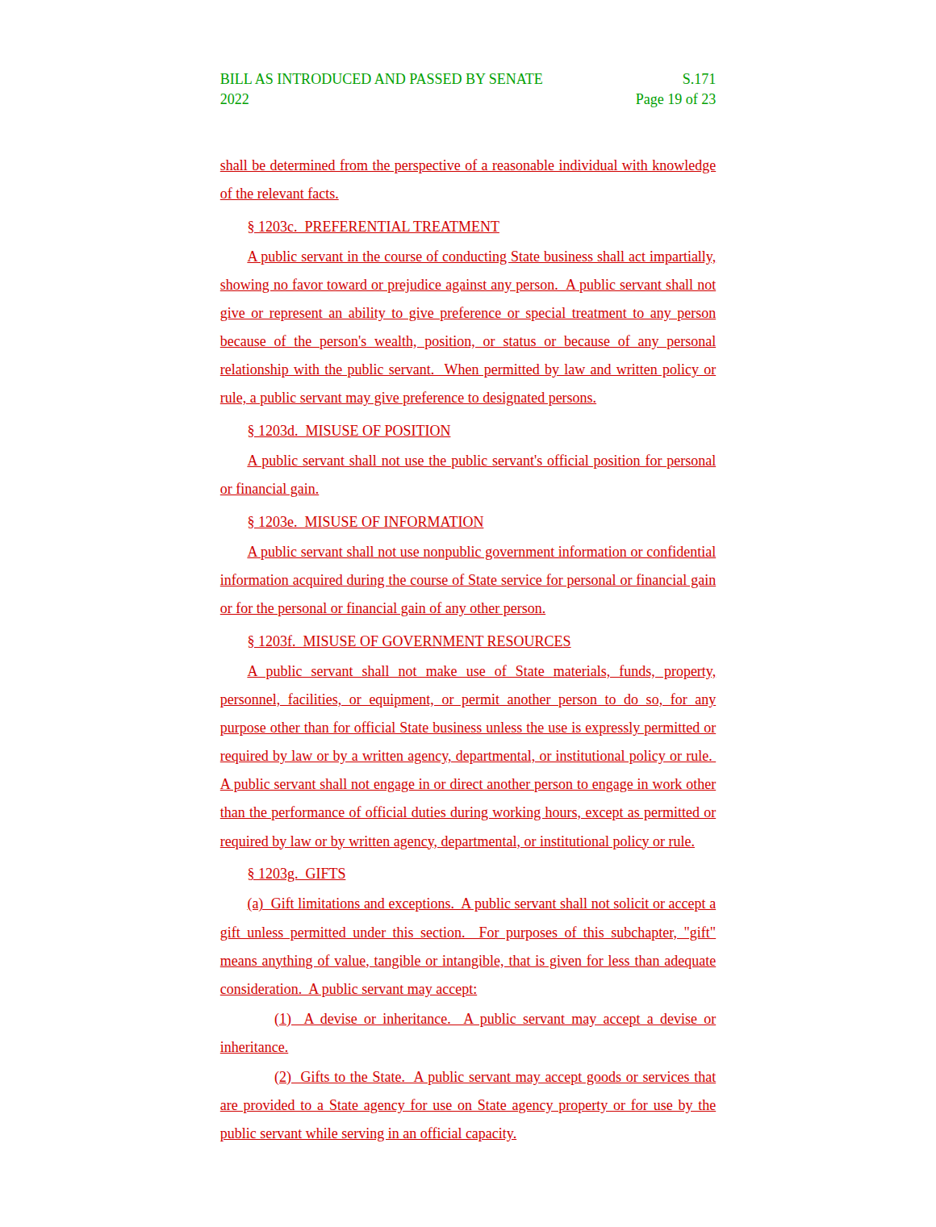BILL AS INTRODUCED AND PASSED BY SENATE
S.171
2022
Page 19 of 23
shall be determined from the perspective of a reasonable individual with knowledge of the relevant facts.
§ 1203c. PREFERENTIAL TREATMENT
A public servant in the course of conducting State business shall act impartially, showing no favor toward or prejudice against any person. A public servant shall not give or represent an ability to give preference or special treatment to any person because of the person's wealth, position, or status or because of any personal relationship with the public servant. When permitted by law and written policy or rule, a public servant may give preference to designated persons.
§ 1203d. MISUSE OF POSITION
A public servant shall not use the public servant's official position for personal or financial gain.
§ 1203e. MISUSE OF INFORMATION
A public servant shall not use nonpublic government information or confidential information acquired during the course of State service for personal or financial gain or for the personal or financial gain of any other person.
§ 1203f. MISUSE OF GOVERNMENT RESOURCES
A public servant shall not make use of State materials, funds, property, personnel, facilities, or equipment, or permit another person to do so, for any purpose other than for official State business unless the use is expressly permitted or required by law or by a written agency, departmental, or institutional policy or rule. A public servant shall not engage in or direct another person to engage in work other than the performance of official duties during working hours, except as permitted or required by law or by written agency, departmental, or institutional policy or rule.
§ 1203g. GIFTS
(a) Gift limitations and exceptions. A public servant shall not solicit or accept a gift unless permitted under this section. For purposes of this subchapter, "gift" means anything of value, tangible or intangible, that is given for less than adequate consideration. A public servant may accept:
(1) A devise or inheritance. A public servant may accept a devise or inheritance.
(2) Gifts to the State. A public servant may accept goods or services that are provided to a State agency for use on State agency property or for use by the public servant while serving in an official capacity.